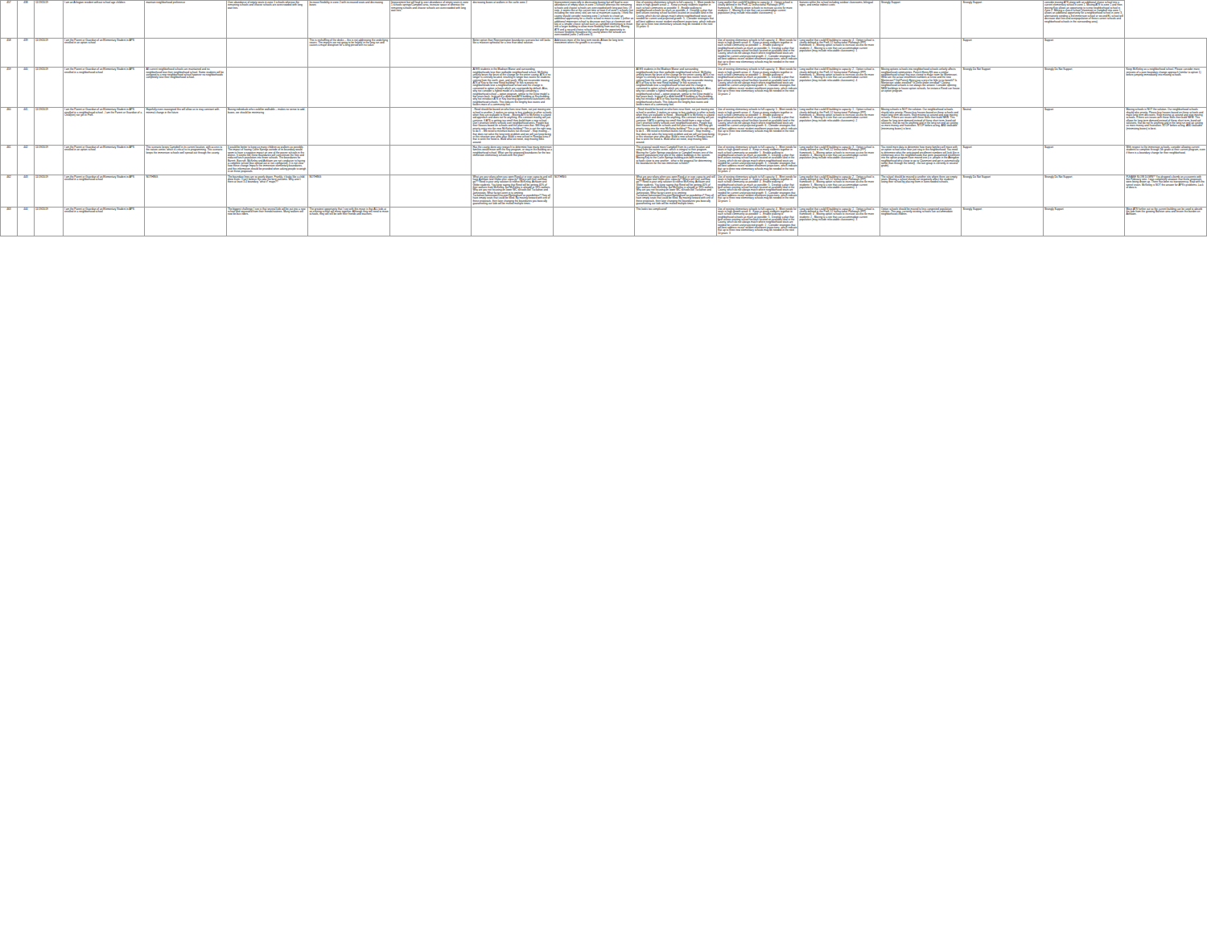| 457 | 438 | 11/19/2019 | I am an Arlington resident without school age children | maintain neighborhood preference | Over abundance of empty seats in zone 1 schools whereas the remaining schools and choose schools are overcrowded with long wait lists. | Increase flexibility in zone 2 with increased seats and decreasing buses | Improvement but will lead to over abundance of empty seats in zone 1 schools springs/Campbell area, increase space in whereas the remaining schools and choose schools are overcrowded with long wait lists. | decreasing buses at walkers in the carlin zone 2 | Improvement especially in decreasing busing but will lead to over abundance of empty seats in zone 1 schools whereas the remaining schools and choose schools are overcrowded with long wait lists. Of note, it seems like at the current time at least 4 of zone 1 schools (not including the new ones) site) are not at maximum capacity. I think the county should consider rezoning zone 1 schools to create an additional opportunity for a choice school to move to zone 1 (either an additional immersion school to decrease wait lists at claremont and key or a smaller choice school such as campbell elementary to move into a larger building to allow more flexibility from wait list). Moving ATS and a second choice school would give the opportunity to increase flexibility throughout the county where the schools are overcrowded (zone 2 and zone 3) | Use of existing elementary schools to full capacity: 1 , Meet needs for seats in high-growth areas: 2 , Keep as many students together in each school community as possible: 3 , Enable walking to neighborhood schools as much as possible: 4 , Develop a plan that best utilizes existing school facilities located on available land in the County, which do not always match where neighborhood seats are needed for current and projected growth: 5 , Consider strategies that will best address recent student enrollment projections, which indicate that up to three new elementary schools may be needed in the next 10 years: 6 | Long waitlist that could fill building to capacity: 4 , Option school is clearly defined in the PreK-12 Instructional Pathways (IPP) framework: 3 , Moving option schools to increase access for more students: 2 , Moving to a site that can accommodate current population (may include relocatable classrooms): 1 | features within the school including outdoor classrooms, bilingual signs, and similar indirect costs | Strongly Support | Strongly Support | consider moving ATS along with an additional choice school into a current elementary school in zone 1. Moving ATS to zone 1 and then moving Key allows an opportunity to screw neighborhood school in Zone 2. Moving a choice school (claremont or campbell into zone 1 allows an additional opportunity for a neighborhood school in zone 3, alternatively sending a 3rd immersion school or second EL school will decrease wait lists and overpopulation of these current schools and neighborhood schools in the surrounding area). |
| 458 | 439 | 11/19/2019 | I am the Parent or Guardian of an Elementary Student in APS enrolled in an option school | | | This is reshuffling of the desks -- this is not addressing the underlying issues. The impacts are not going to be helpful in the long run and causes a major disruption for a long period with no value. | | Better option than Representation boundaries scenario but still looks like a massive upheaval for a less than ideal solution. | Addresses more of the long term needs. Allows for long term investment where the growth is occurring. | | Use of existing elementary schools to full capacity: 4 , Meet needs for seats in high-growth areas: 6 , Keep as many students together in each school community as possible: 1 , Enable walking to neighborhood schools as much as possible: 5 , Develop a plan that best utilizes existing school facilities located on available land in the County, which do not always match where neighborhood seats are needed for current and projected growth: 2 , Consider strategies that will best address recent student enrollment projections, which indicate that up to three new elementary schools may be needed in the next 10 years: 3 | Long waitlist that could fill building to capacity: 4 , Option school is clearly defined in the PreK-12 Instructional Pathways (IPP) framework: 3 , Moving option schools to increase access for more students: 2 , Moving to a site that can accommodate current population (may include relocatable classrooms): 1 | | Support | Support | |
| 459 | 440 | 11/19/2019 | I am the Parent or Guardian of an Elementary Student in APS enrolled in a neighborhood school | All current neighborhood schools are maintained and no neighborhood lose their neighborhood school. Some students will be assigned to a new neighborhood school however no neighborhoods completely lose their neighborhood school. | | | | All ES students in the Madison Manor and surrounding neighborhoods lose their walkable neighborhood school. McKinley unfairly bears the brunt of the change for the entire county. ATS is no longer is centrally located, resulting in longer bus routes for students coming from the north, east, and south. Why not reconsider moving ATS or Key to the new Reed building? In this scenario no neighborhoods lose a neighborhood school and the change is contained to option schools which are countywide by default. Also, why not consider a hybrid model of a building containing a neighborhood school + option program, similar to the Drew model a few years back. Instead of a dedicated ATS building or Key building, why not introduce ATS or Key learning opportunities/classrooms into neighborhood schools. This reduces the lengthy bus routes and fosters more of a community feel. | | All ES students in the Madison Manor and surrounding neighborhoods lose their walkable neighborhood school. McKinley unfairly bears the brunt of the change for the entire county. ATS is no longer is centrally located, resulting in longer bus routes for students coming from the north, east, and south. Why not reconsider moving ATS or Key to the new Reed building? In this scenario no neighborhoods lose a neighborhood school and the change is contained to option schools which are countywide by default. Also, why not consider a hybrid model of a building containing a neighborhood school + option program, similar to the Drew model a few years back. Instead of a dedicated ATS building or Key building, why not introduce ATS or Key learning opportunities/classrooms into neighborhood schools. This reduces the lengthy bus routes and fosters more of a community feel. | Use of existing elementary schools to full capacity: 3 , Meet needs for seats in high-growth areas: 4 , Keep as many students together in each school community as possible: 1 , Enable walking to neighborhood schools as much as possible: 5 , Develop a plan that best utilizes existing school facilities located on available land in the County, which do not always match where neighborhood seats are needed for current and projected growth: 6 , Consider strategies that will best address recent student enrollment projections, which indicate that up to three new elementary schools may be needed in the next 10 years: 2 | Long waitlist that could fill building to capacity: 2 , Option school is clearly defined in the PreK-12 Instructional Pathways (IPP) framework: 3 , Moving option schools to increase access for more students: 1 , Moving to a site that can accommodate current population (may include relocatable classrooms): 4 | Moving options schools into neighborhood schools unfairly affects neighborhood communities. Patrick Henry ES was a similar neighborhood school that was closed to make room for Montessori. What are the actual enrollment numbers at Drew and the new Montessori? Did Patrick Henry pay a price for little to no benefit? Is Montessori under-enrolled? Is Drew under-enrolled? Closing neighborhood schools is not always the answer. Consider opening NEW buildings to house option schools, for instance Reed can house an option program. | Strongly Do Not Support | Strongly Do Not Support | Keep McKinley as a neighborhood school. Please consider more versions of a pure boundary change approach (similar to option 1) before jumping immediately into moving schools. |
| 460 | 441 | 11/19/2019 | I am the Parent or Guardian of an Elementary Student in APS enrolled in a neighborhood school , I am the Parent or Guardian of a Child(ren) not yet in PreK | Hopefully even reassigned this will allow us to stay constant with minimal change in the future | Busing individuals who could be walkable -- makes no sense to add buses, we should be minimizing | | | - Reed should be based on who lives near them, not just moving one school to another. It makes no sense to bus students to other schools when they are walkable to Reed. - Moving ATS to McKinley is a band aid approach and does not fix anything, this constant moving will just continue. If ATS is getting too small then build them a new school. - Don't prioritize lottery schools over neighborhood ones. People buy their houses based on schools and this plan ruins that. Will they get priority entry into the new McKinley building? This is not the right way to do it. - We need to minimize buses not increase! - Stop moving -- that does not solve the long term problem and we will just keep being in this situation year after year. Build a new school in Rosslyn area if that is were the need is. Build what we need, stop moving folks around. | | - Reed should be based on who lives near them, not just moving one school to another. It makes no sense to bus students to other schools when they are walkable to Reed. - Moving ATS to McKinley is a band aid approach and does not fix anything, this constant moving will just continue. If ATS is getting too small then build them a new school. - Don't prioritize lottery schools over neighborhood ones. People buy their houses based on schools and this plan ruins that. Will they get priority entry into the new McKinley building? This is not the right way to do it. - We need to minimize buses not increase! - Stop moving -- that does not solve the long term problem and we will just keep being in this situation year after year. Build a new school in Rosslyn area if that is were the need is. Build what we need, stop moving folks around. | Use of existing elementary schools to full capacity: 5 , Meet needs for seats in high-growth areas: 4 , Keep as many students together in each school community as possible: 3 , Enable walking to neighborhood schools as much as possible: 1 , Develop a plan that best utilizes existing school facilities located on available land in the County, which do not always match where neighborhood seats are needed for current and projected growth: 6 , Consider strategies that will best address recent student enrollment projections, which indicate that up to three new elementary schools may be needed in the next 10 years: 2 | Long waitlist that could fill building to capacity: 1 , Option school is clearly defined in the PreK-12 Instructional Pathways (IPP) framework: 4 , Moving option schools to increase access for more students: 3 , Moving to a site that can accommodate current population (may include relocatable classrooms): 2 | Moving schools is NOT the solution. Our neighborhood schools should take priority. Please buy houses based on these schools and make long term decisions. Stop moving us around and stop moving schools. If there are issues with these skills then build NEW. This allows for long term demand instead of these short term, band aid solutions, that do not fix anything and in the long run end up costing us more money and frustration. STOP before acting. AND walkable (minimizing buses) is best. | Neutral | Support | Moving schools is NOT the solution. Our neighborhood schools should take priority. Please buy houses based on these schools and make long term decisions. Stop moving us around and stop moving schools. If there are issues with these skills then build NEW. This allows for long term demand instead of these short term, band aid solutions, that do not fix anything and in the long run end up costing us more money and frustration. STOP before acting. AND walkable (minimizing buses) is best. |
| 461 | 442 | 11/19/2019 | I am the Parent or Guardian of an Elementary Student in APS enrolled in an option school | This scenario keeps Campbell in its current location, with access to the nature center, which is critical to its programming. This scenario keeps the immersion schools well spread out through the county. | It would be better to keep as many children as walkers as possible. The impact of having Carlin Springs outside of its boundary would seem to have a negative impact on one of the poorer schools in the district. It seems like these boundaries will concentrate the free and reduced lunch population into fewer schools. The boundaries for Barrett, Barcroft, McKinley and Ashlawn are not conducive to having a complete school (bus spread out or not configured). It is not clear how these change impacts the immersion elementary boundaries, and this information should be provided when asking people to weigh in on these proposals. | | | Has the county done any research to determine how many immersion families would move with the Key program, or stay in the building as a neighborhood school. What are the proposed boundaries for the two immersion elementary schools with this plan? | | This proposal would move Campbell from its current location and away from the nature center, which is integral to their program. Moving the Carlin Springs population to Campbell moves one of the poorest populations into one of the oldest buildings in the system. Moving Key to the Carlin Springs building puts both immersion schools close to one another - what is the proposal for determining the boundaries for the two immersion schools? | Use of existing elementary schools to full capacity: 1 , Meet needs for seats in high-growth areas: 4 , Keep as many students together in each school community as possible: 5 , Enable walking to neighborhood schools as much as possible: 6 , Develop a plan that best utilizes existing school facilities located on available land in the County, which do not always match where neighborhood seats are needed for current and projected growth: 3 , Consider strategies that will best address recent student enrollment projections, which indicate that up to three new elementary schools may be needed in the next 10 years: 2 | Long waitlist that could fill building to capacity: 3 , Option school is clearly defined in the PreK-12 Instructional Pathways (IPP) framework: 1 , Moving option schools to increase access for more students: 4 , Moving to a site that can accommodate current population (may include relocatable classrooms): 2 | You need more data to determine how many families will move with an option school other than just stay in the neighborhood. You need to determine what the anticipated enrollment numbers will look like in elementary once the neighborhoods that were guaranteed enrollment into the option program have moved one (i.e. people in the Abingdon neighborhood who chose to go to Claremont and got in automatically rather than through the lottery - the last group is currently in second grade). | Support | Support | With respect to the immersion schools, consider allowing current students to complete through 5th grade at their current program, even if there is a boundary change for their neighborhood. |
| 462 | 443 | 11/19/2019 | I am the Parent or Guardian of an Elementary Student in APS enrolled in a neighborhood school | NOTHING | The boundary lines are so poorly drawn. Frankly, it looks like a child drew them. I can't believe this was the best outcome. Why aren't there at least 3-4 boundary "what if" maps?? | NOTHING | | What are your plans when you open Reed at or over capacity and still have Ashlawn and Glebe over capacity? Where will their overflow go?? Reed is your only solution to relieve McKinley, Ashlawn and Glebe students. You keep saying that Reed will be getting 40% of their walkers from McKinley, but McKinley is already at 90% walkers. Why are you not focusing on lower WC schools like Tuckahoe and Jamestown. What factors went in to omitting Tuckahoe/Jamestown/Discover/Nottingham as possibilities? They all have empty seats that could be filled. By moving forward with one of these proposals, then later changing the boundaries you basically guaranteeing our kids will be moved multiple times. | NOTHING | What are your plans when you open Reed at or over capacity and still have Ashlawn and Glebe over capacity? Where will their overflow go?? Reed is your only solution to relieve McKinley, Ashlawn and Glebe students. You keep saying that Reed will be getting 40% of their walkers from McKinley, but McKinley is already at 90% walkers. Why are you not focusing on lower WC schools like Tuckahoe and Jamestown. What factors went in to omitting Tuckahoe/Jamestown/Discover/Nottingham as possibilities? They all have empty seats that could be filled. By moving forward with one of these proposals, then later changing the boundaries you basically guaranteeing our kids will be moved multiple times. | Use of existing elementary schools to full capacity: 6 , Meet needs for seats in high-growth areas: 2 , Keep as many students together in each school community as possible: 4 , Enable walking to neighborhood schools as much as possible: 5 , Develop a plan that best utilizes existing school facilities located on available land in the County, which do not always match where neighborhood seats are needed for current and projected growth: 3 , Consider strategies that will best address recent student enrollment projections, which indicate that up to three new elementary schools may be needed in the next 10 years: 1 | Long waitlist that could fill building to capacity: 2 , Option school is clearly defined in the PreK-12 Instructional Pathways (IPP) framework: 4 , Moving option schools to increase access for more students: 3 , Moving to a site that can accommodate current population (may include relocatable classrooms): 1 | The school should be moved to another site where there are empty seats. Moving a school should not negatively affect the students losing their school by placing them in overcrowded schools. | Strongly Do Not Support | Strongly Do Not Support | PLEASE SLOW DOWN!!! You dropped a bomb on us parents with this February vote. I was completely unaware that these proposals were being drawn up. There has been no transparency. Stop with the tunnel vision. McKinley is NOT the answer for APS's problems. Lack of data is. |
| 463 | 444 | 11/19/2019 | I am the Parent or Guardian of an Elementary Student in APS enrolled in a neighborhood school | | The biggest challenge I see is that several kids will be put into a new school and separated from their friends/routines. Many walkers will now be bus riders. | The greatest opportunity that I see with this move is that ALL kids at an existing school will move together. Although they will need to move schools, they will still be with their friends and teachers. | | | | This looks too complicated! | Use of existing elementary schools to full capacity: 4 , Meet needs for seats in high-growth areas: 6 , Keep as many students together in each school community as possible: 1 , Enable walking to neighborhood schools as much as possible: 5 , Develop a plan that best utilizes existing school facilities located on available land in the County, which do not always match where neighborhood seats are needed for current and projected growth: 2 , Consider strategies that will best address recent student enrollment projections, which indicate that up to three new elementary schools may be needed in the next 10 years: 3 | Long waitlist that could fill building to capacity: 1 , Option school is clearly defined in the PreK-12 Instructional Pathways (IPP) framework: 4 , Moving option schools to increase access for more students: 2 , Moving to a site that can accommodate current population (may include relocatable classrooms): 3 | Option schools should be moved to less congested population centers. This way, currently existing schools can accommodate neighborhood children. | Strongly Support | Strongly Support | Move ATS further out so the current building can be used to absorb the kids from the growing Ballston area and lessen the burden on Ashlawn. |